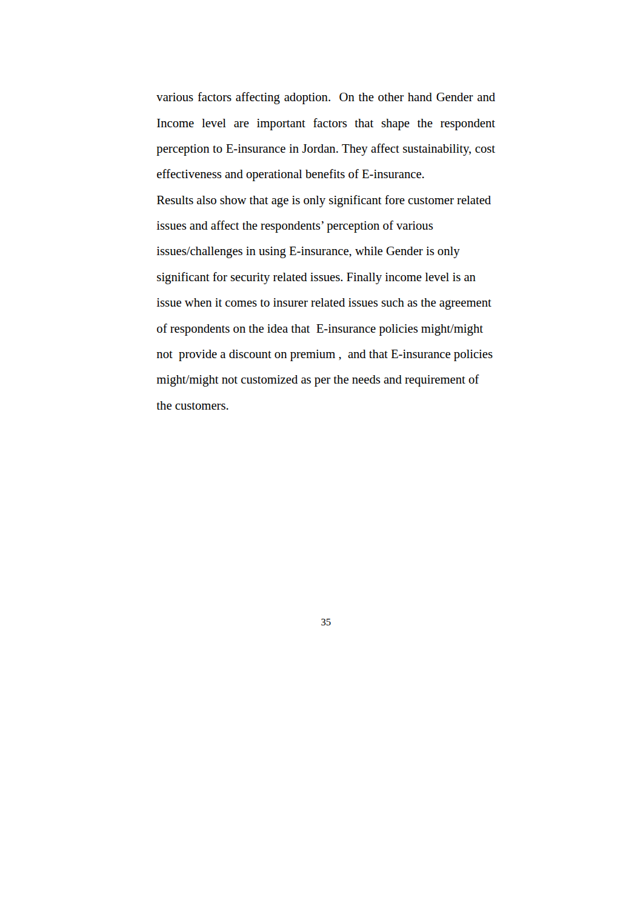various factors affecting adoption. On the other hand Gender and Income level are important factors that shape the respondent perception to E-insurance in Jordan. They affect sustainability, cost effectiveness and operational benefits of E-insurance.
Results also show that age is only significant fore customer related issues and affect the respondents’ perception of various issues/challenges in using E-insurance, while Gender is only significant for security related issues. Finally income level is an issue when it comes to insurer related issues such as the agreement of respondents on the idea that E-insurance policies might/might not provide a discount on premium , and that E-insurance policies might/might not customized as per the needs and requirement of the customers.
35